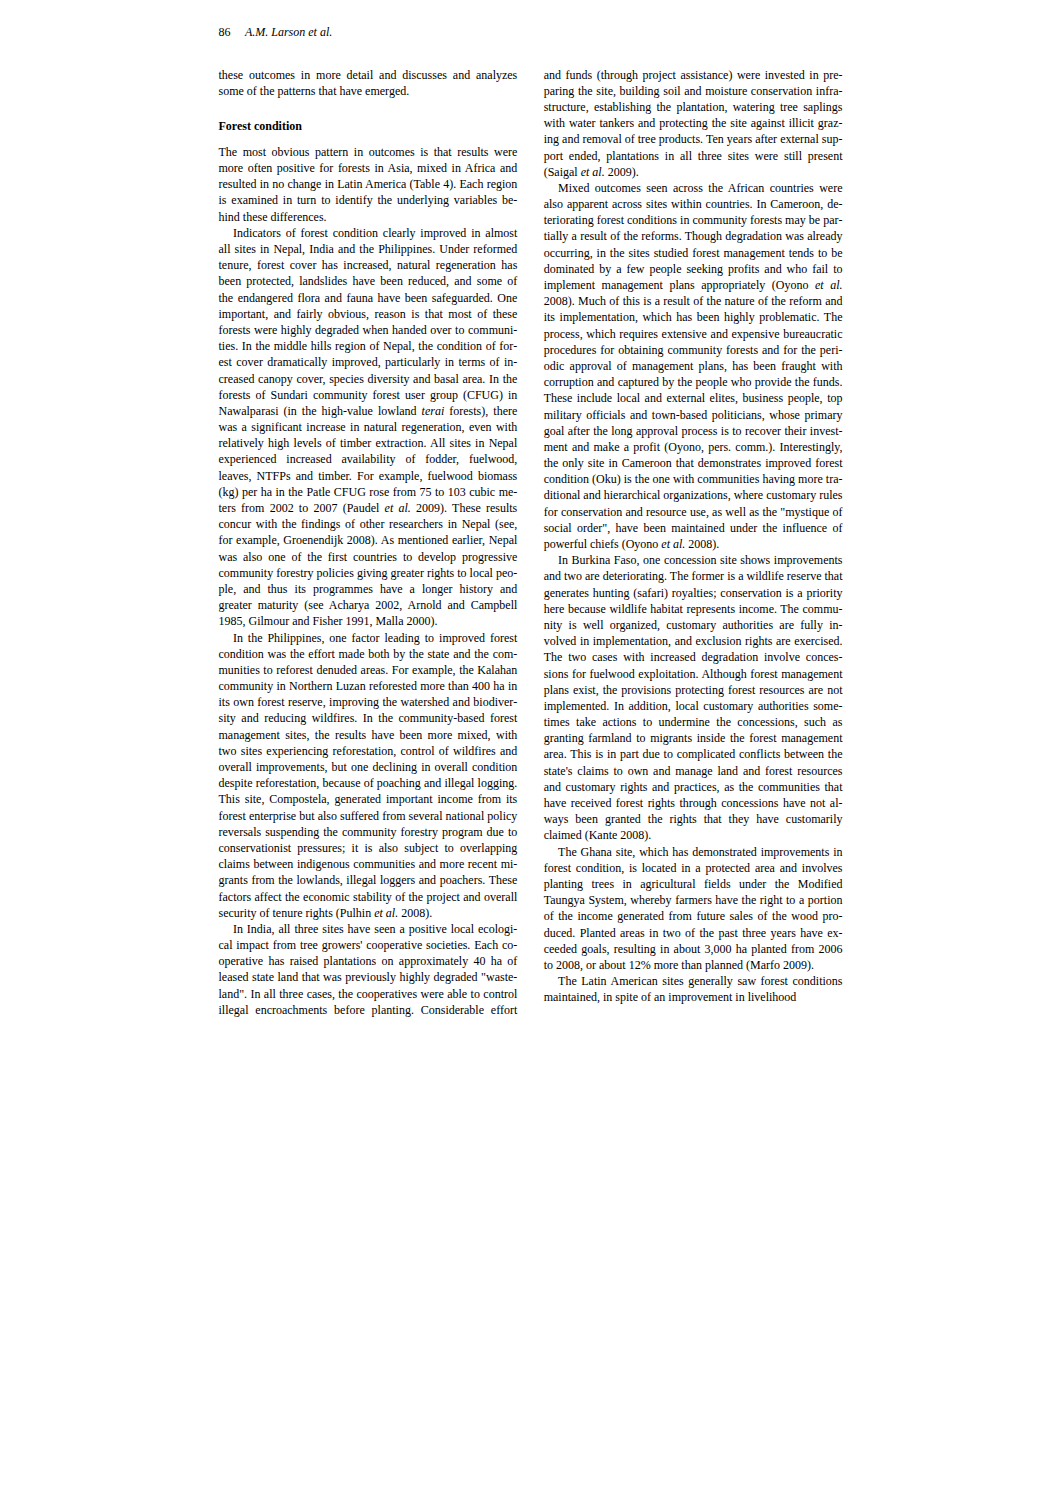86 A.M. Larson et al.
these outcomes in more detail and discusses and analyzes some of the patterns that have emerged.
Forest condition
The most obvious pattern in outcomes is that results were more often positive for forests in Asia, mixed in Africa and resulted in no change in Latin America (Table 4). Each region is examined in turn to identify the underlying variables behind these differences.
Indicators of forest condition clearly improved in almost all sites in Nepal, India and the Philippines. Under reformed tenure, forest cover has increased, natural regeneration has been protected, landslides have been reduced, and some of the endangered flora and fauna have been safeguarded. One important, and fairly obvious, reason is that most of these forests were highly degraded when handed over to communities. In the middle hills region of Nepal, the condition of forest cover dramatically improved, particularly in terms of increased canopy cover, species diversity and basal area. In the forests of Sundari community forest user group (CFUG) in Nawalparasi (in the high-value lowland terai forests), there was a significant increase in natural regeneration, even with relatively high levels of timber extraction. All sites in Nepal experienced increased availability of fodder, fuelwood, leaves, NTFPs and timber. For example, fuelwood biomass (kg) per ha in the Patle CFUG rose from 75 to 103 cubic meters from 2002 to 2007 (Paudel et al. 2009). These results concur with the findings of other researchers in Nepal (see, for example, Groenendijk 2008). As mentioned earlier, Nepal was also one of the first countries to develop progressive community forestry policies giving greater rights to local people, and thus its programmes have a longer history and greater maturity (see Acharya 2002, Arnold and Campbell 1985, Gilmour and Fisher 1991, Malla 2000).
In the Philippines, one factor leading to improved forest condition was the effort made both by the state and the communities to reforest denuded areas. For example, the Kalahan community in Northern Luzan reforested more than 400 ha in its own forest reserve, improving the watershed and biodiversity and reducing wildfires. In the community-based forest management sites, the results have been more mixed, with two sites experiencing reforestation, control of wildfires and overall improvements, but one declining in overall condition despite reforestation, because of poaching and illegal logging. This site, Compostela, generated important income from its forest enterprise but also suffered from several national policy reversals suspending the community forestry program due to conservationist pressures; it is also subject to overlapping claims between indigenous communities and more recent migrants from the lowlands, illegal loggers and poachers. These factors affect the economic stability of the project and overall security of tenure rights (Pulhin et al. 2008).
In India, all three sites have seen a positive local ecological impact from tree growers' cooperative societies. Each cooperative has raised plantations on approximately 40 ha of leased state land that was previously highly degraded "wasteland". In all three cases, the cooperatives were able to control illegal encroachments before planting. Considerable effort and funds (through project assistance) were invested in preparing the site, building soil and moisture conservation infrastructure, establishing the plantation, watering tree saplings with water tankers and protecting the site against illicit grazing and removal of tree products. Ten years after external support ended, plantations in all three sites were still present (Saigal et al. 2009).
Mixed outcomes seen across the African countries were also apparent across sites within countries. In Cameroon, deteriorating forest conditions in community forests may be partially a result of the reforms. Though degradation was already occurring, in the sites studied forest management tends to be dominated by a few people seeking profits and who fail to implement management plans appropriately (Oyono et al. 2008). Much of this is a result of the nature of the reform and its implementation, which has been highly problematic. The process, which requires extensive and expensive bureaucratic procedures for obtaining community forests and for the periodic approval of management plans, has been fraught with corruption and captured by the people who provide the funds. These include local and external elites, business people, top military officials and town-based politicians, whose primary goal after the long approval process is to recover their investment and make a profit (Oyono, pers. comm.). Interestingly, the only site in Cameroon that demonstrates improved forest condition (Oku) is the one with communities having more traditional and hierarchical organizations, where customary rules for conservation and resource use, as well as the "mystique of social order", have been maintained under the influence of powerful chiefs (Oyono et al. 2008).
In Burkina Faso, one concession site shows improvements and two are deteriorating. The former is a wildlife reserve that generates hunting (safari) royalties; conservation is a priority here because wildlife habitat represents income. The community is well organized, customary authorities are fully involved in implementation, and exclusion rights are exercised. The two cases with increased degradation involve concessions for fuelwood exploitation. Although forest management plans exist, the provisions protecting forest resources are not implemented. In addition, local customary authorities sometimes take actions to undermine the concessions, such as granting farmland to migrants inside the forest management area. This is in part due to complicated conflicts between the state's claims to own and manage land and forest resources and customary rights and practices, as the communities that have received forest rights through concessions have not always been granted the rights that they have customarily claimed (Kante 2008).
The Ghana site, which has demonstrated improvements in forest condition, is located in a protected area and involves planting trees in agricultural fields under the Modified Taungya System, whereby farmers have the right to a portion of the income generated from future sales of the wood produced. Planted areas in two of the past three years have exceeded goals, resulting in about 3,000 ha planted from 2006 to 2008, or about 12% more than planned (Marfo 2009).
The Latin American sites generally saw forest conditions maintained, in spite of an improvement in livelihood